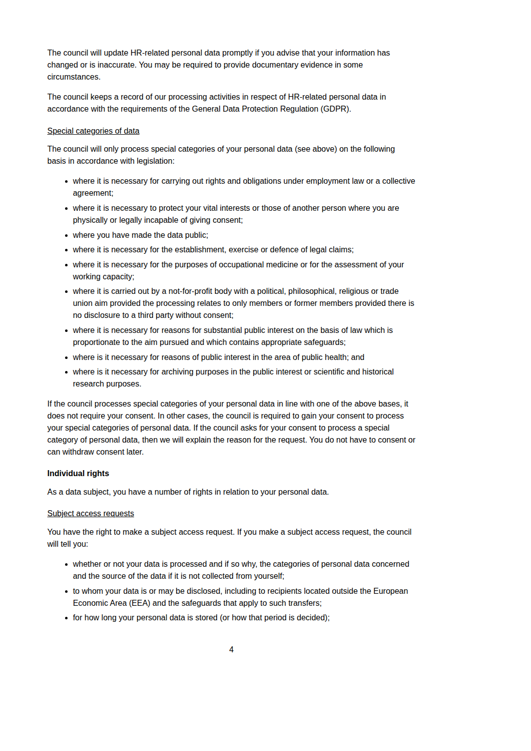The council will update HR-related personal data promptly if you advise that your information has changed or is inaccurate. You may be required to provide documentary evidence in some circumstances.
The council keeps a record of our processing activities in respect of HR-related personal data in accordance with the requirements of the General Data Protection Regulation (GDPR).
Special categories of data
The council will only process special categories of your personal data (see above) on the following basis in accordance with legislation:
where it is necessary for carrying out rights and obligations under employment law or a collective agreement;
where it is necessary to protect your vital interests or those of another person where you are physically or legally incapable of giving consent;
where you have made the data public;
where it is necessary for the establishment, exercise or defence of legal claims;
where it is necessary for the purposes of occupational medicine or for the assessment of your working capacity;
where it is carried out by a not-for-profit body with a political, philosophical, religious or trade union aim provided the processing relates to only members or former members provided there is no disclosure to a third party without consent;
where it is necessary for reasons for substantial public interest on the basis of law which is proportionate to the aim pursued and which contains appropriate safeguards;
where is it necessary for reasons of public interest in the area of public health; and
where is it necessary for archiving purposes in the public interest or scientific and historical research purposes.
If the council processes special categories of your personal data in line with one of the above bases, it does not require your consent. In other cases, the council is required to gain your consent to process your special categories of personal data. If the council asks for your consent to process a special category of personal data, then we will explain the reason for the request. You do not have to consent or can withdraw consent later.
Individual rights
As a data subject, you have a number of rights in relation to your personal data.
Subject access requests
You have the right to make a subject access request. If you make a subject access request, the council will tell you:
whether or not your data is processed and if so why, the categories of personal data concerned and the source of the data if it is not collected from yourself;
to whom your data is or may be disclosed, including to recipients located outside the European Economic Area (EEA) and the safeguards that apply to such transfers;
for how long your personal data is stored (or how that period is decided);
4